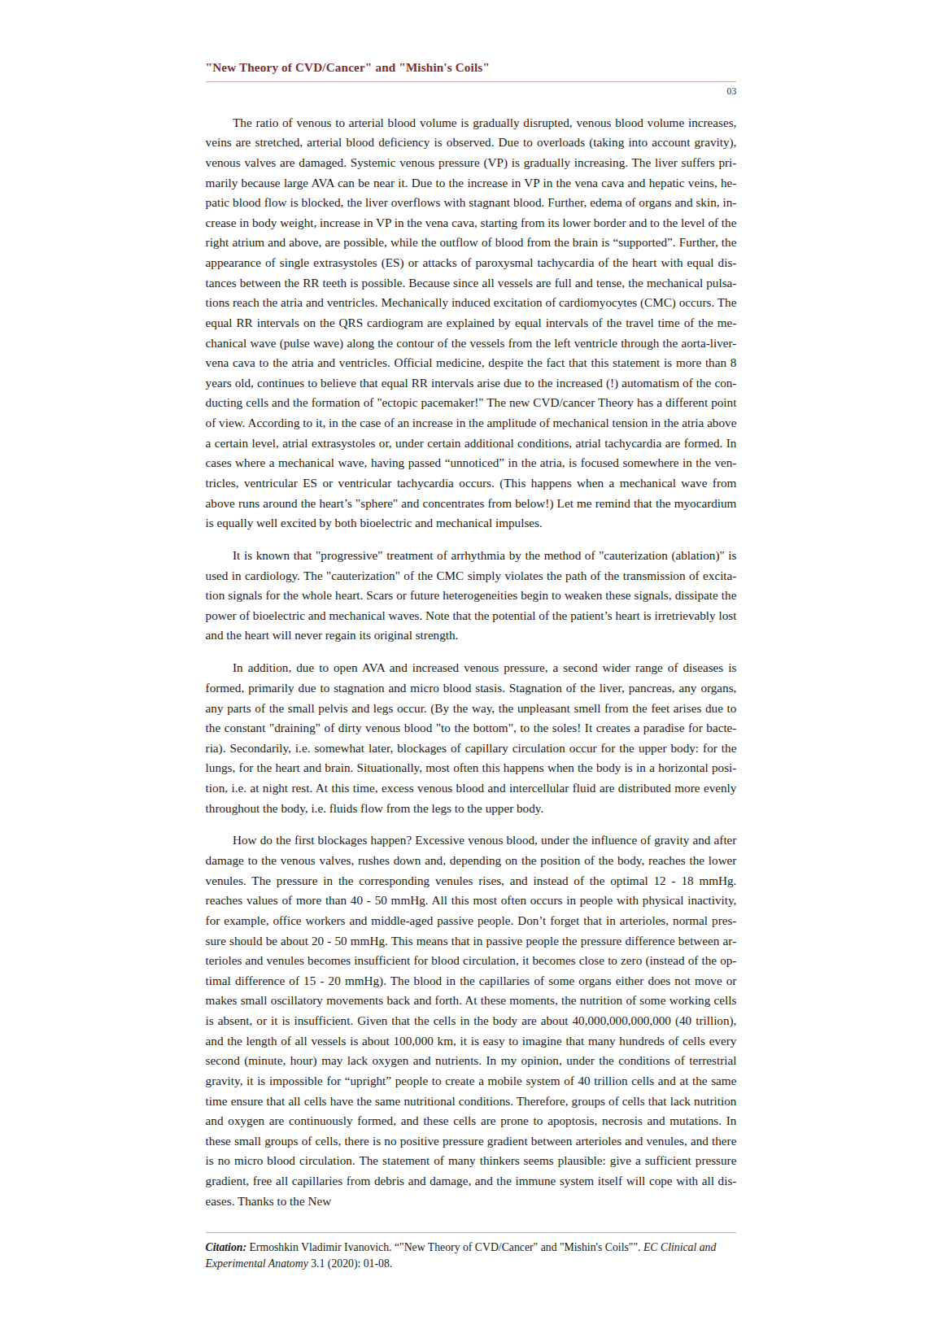"New Theory of CVD/Cancer" and "Mishin's Coils"
03
The ratio of venous to arterial blood volume is gradually disrupted, venous blood volume increases, veins are stretched, arterial blood deficiency is observed. Due to overloads (taking into account gravity), venous valves are damaged. Systemic venous pressure (VP) is gradually increasing. The liver suffers primarily because large AVA can be near it. Due to the increase in VP in the vena cava and hepatic veins, hepatic blood flow is blocked, the liver overflows with stagnant blood. Further, edema of organs and skin, increase in body weight, increase in VP in the vena cava, starting from its lower border and to the level of the right atrium and above, are possible, while the outflow of blood from the brain is “supported”. Further, the appearance of single extrasystoles (ES) or attacks of paroxysmal tachycardia of the heart with equal distances between the RR teeth is possible. Because since all vessels are full and tense, the mechanical pulsations reach the atria and ventricles. Mechanically induced excitation of cardiomyocytes (CMC) occurs. The equal RR intervals on the QRS cardiogram are explained by equal intervals of the travel time of the mechanical wave (pulse wave) along the contour of the vessels from the left ventricle through the aorta-liver-vena cava to the atria and ventricles. Official medicine, despite the fact that this statement is more than 8 years old, continues to believe that equal RR intervals arise due to the increased (!) automatism of the conducting cells and the formation of "ectopic pacemaker!" The new CVD/cancer Theory has a different point of view. According to it, in the case of an increase in the amplitude of mechanical tension in the atria above a certain level, atrial extrasystoles or, under certain additional conditions, atrial tachycardia are formed. In cases where a mechanical wave, having passed “unnoticed” in the atria, is focused somewhere in the ventricles, ventricular ES or ventricular tachycardia occurs. (This happens when a mechanical wave from above runs around the heart’s "sphere" and concentrates from below!) Let me remind that the myocardium is equally well excited by both bioelectric and mechanical impulses.
It is known that "progressive" treatment of arrhythmia by the method of "cauterization (ablation)" is used in cardiology. The "cauterization" of the CMC simply violates the path of the transmission of excitation signals for the whole heart. Scars or future heterogeneities begin to weaken these signals, dissipate the power of bioelectric and mechanical waves. Note that the potential of the patient’s heart is irretrievably lost and the heart will never regain its original strength.
In addition, due to open AVA and increased venous pressure, a second wider range of diseases is formed, primarily due to stagnation and micro blood stasis. Stagnation of the liver, pancreas, any organs, any parts of the small pelvis and legs occur. (By the way, the unpleasant smell from the feet arises due to the constant "draining" of dirty venous blood "to the bottom", to the soles! It creates a paradise for bacteria). Secondarily, i.e. somewhat later, blockages of capillary circulation occur for the upper body: for the lungs, for the heart and brain. Situationally, most often this happens when the body is in a horizontal position, i.e. at night rest. At this time, excess venous blood and intercellular fluid are distributed more evenly throughout the body, i.e. fluids flow from the legs to the upper body.
How do the first blockages happen? Excessive venous blood, under the influence of gravity and after damage to the venous valves, rushes down and, depending on the position of the body, reaches the lower venules. The pressure in the corresponding venules rises, and instead of the optimal 12 - 18 mmHg. reaches values of more than 40 - 50 mmHg. All this most often occurs in people with physical inactivity, for example, office workers and middle-aged passive people. Don’t forget that in arterioles, normal pressure should be about 20 - 50 mmHg. This means that in passive people the pressure difference between arterioles and venules becomes insufficient for blood circulation, it becomes close to zero (instead of the optimal difference of 15 - 20 mmHg). The blood in the capillaries of some organs either does not move or makes small oscillatory movements back and forth. At these moments, the nutrition of some working cells is absent, or it is insufficient. Given that the cells in the body are about 40,000,000,000,000 (40 trillion), and the length of all vessels is about 100,000 km, it is easy to imagine that many hundreds of cells every second (minute, hour) may lack oxygen and nutrients. In my opinion, under the conditions of terrestrial gravity, it is impossible for “upright” people to create a mobile system of 40 trillion cells and at the same time ensure that all cells have the same nutritional conditions. Therefore, groups of cells that lack nutrition and oxygen are continuously formed, and these cells are prone to apoptosis, necrosis and mutations. In these small groups of cells, there is no positive pressure gradient between arterioles and venules, and there is no micro blood circulation. The statement of many thinkers seems plausible: give a sufficient pressure gradient, free all capillaries from debris and damage, and the immune system itself will cope with all diseases. Thanks to the New
Citation: Ermoshkin Vladimir Ivanovich. “"New Theory of CVD/Cancer" and "Mishin's Coils"". EC Clinical and Experimental Anatomy 3.1 (2020): 01-08.